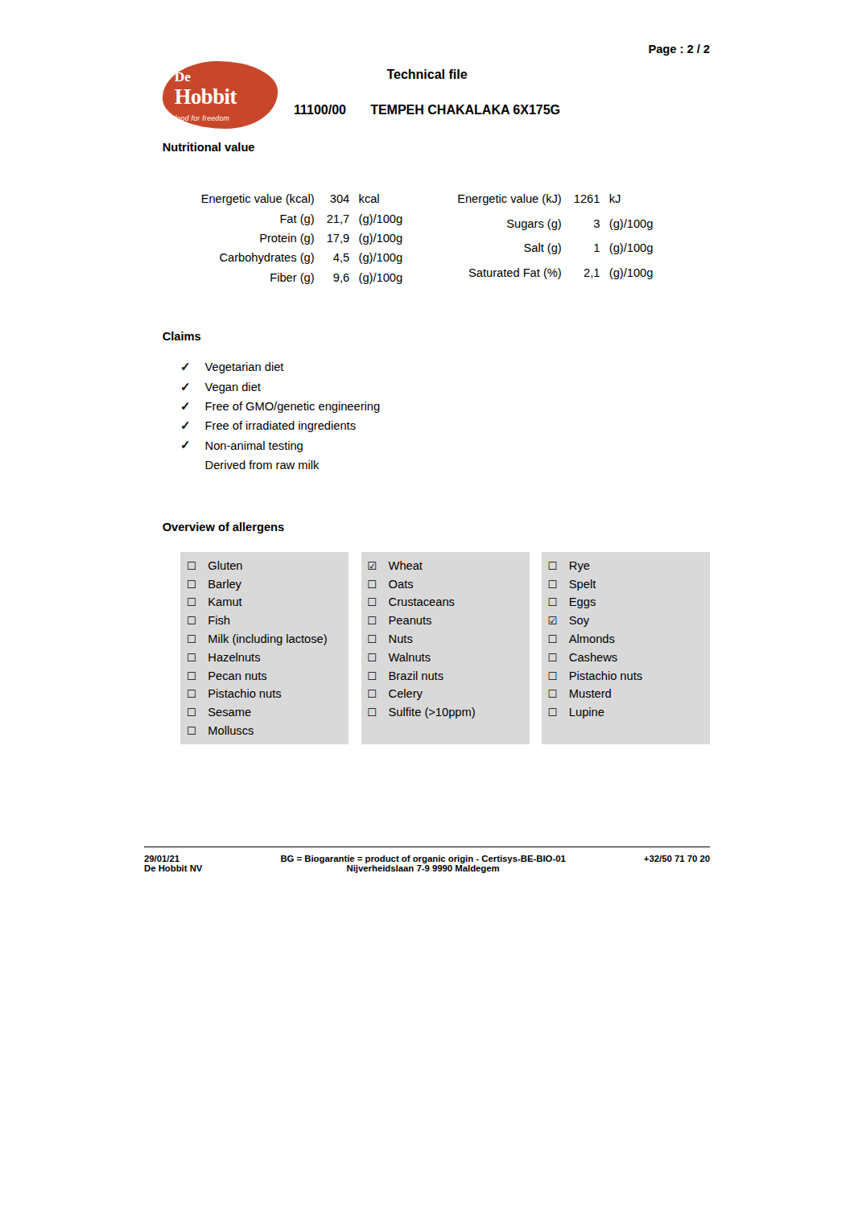Page : 2 / 2
De Hobbit food for freedom
Nutritional value
Technical file
11100/00 TEMPEH CHAKALAKA 6X175G
| Energetic value (kcal) | 304 | kcal |
| Fat (g) | 21,7 | (g)/100g |
| Protein (g) | 17,9 | (g)/100g |
| Carbohydrates (g) | 4,5 | (g)/100g |
| Fiber (g) | 9,6 | (g)/100g |
| Energetic value (kJ) | 1261 | kJ |
| Sugars (g) | 3 | (g)/100g |
| Salt (g) | 1 | (g)/100g |
| Saturated Fat (%) | 2,1 | (g)/100g |
Claims
Vegetarian diet
Vegan diet
Free of GMO/genetic engineering
Free of irradiated ingredients
Non-animal testing
Derived from raw milk
Overview of allergens
☐Gluten
☐Barley
☐Kamut
☐Fish
☐Milk (including lactose)
☐Hazelnuts
☐Pecan nuts
☐Pistachio nuts
☐Sesame
☐Molluscs
☑Wheat
☐Oats
☐Crustaceans
☐Peanuts
☐Nuts
☐Walnuts
☐Brazil nuts
☐Celery
☐Sulfite (>10ppm)
☐Rye
☐Spelt
☐Eggs
☑Soy
☐Almonds
☐Cashews
☐Pistachio nuts
☐Musterd
☐Lupine
29/01/21 De Hobbit NV
BG = Biogarantie = product of organic origin - Certisys-BE-BIO-01
Nijverheidslaan 7-9 9990 Maldegem
+32/50 71 70 20